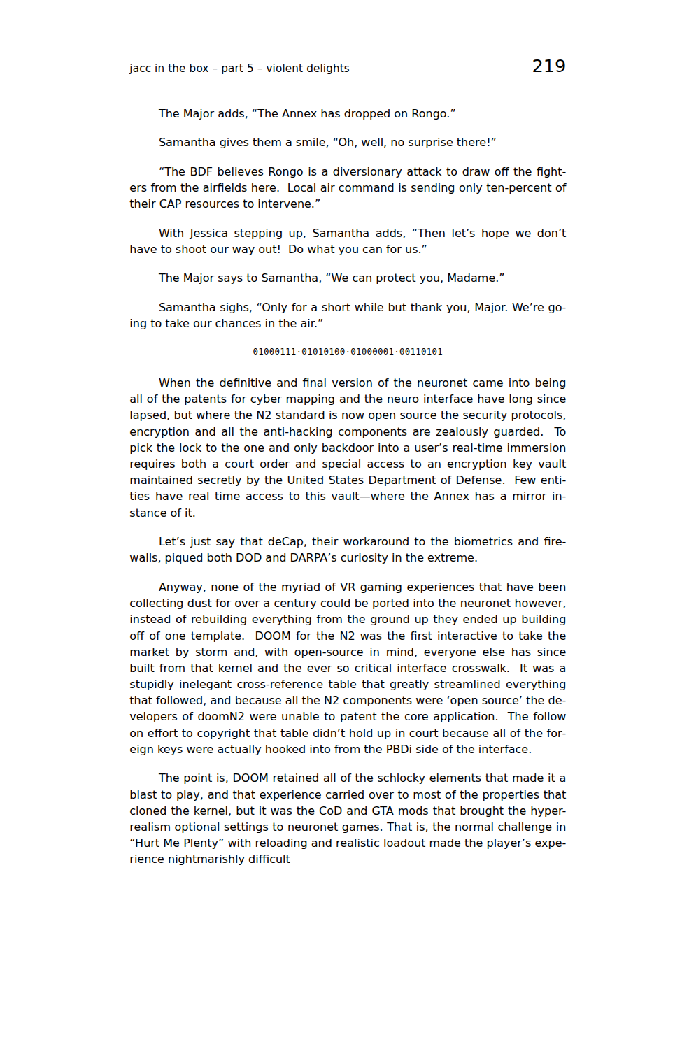jacc in the box – part 5 – violent delights
219
The Major adds, “The Annex has dropped on Rongo.”
Samantha gives them a smile, “Oh, well, no surprise there!”
“The BDF believes Rongo is a diversionary attack to draw off the fighters from the airfields here. Local air command is sending only ten-percent of their CAP resources to intervene.”
With Jessica stepping up, Samantha adds, “Then let’s hope we don’t have to shoot our way out! Do what you can for us.”
The Major says to Samantha, “We can protect you, Madame.”
Samantha sighs, “Only for a short while but thank you, Major. We’re going to take our chances in the air.”
01000111·01010100·01000001·00110101
When the definitive and final version of the neuronet came into being all of the patents for cyber mapping and the neuro interface have long since lapsed, but where the N2 standard is now open source the security protocols, encryption and all the anti-hacking components are zealously guarded. To pick the lock to the one and only backdoor into a user’s real-time immersion requires both a court order and special access to an encryption key vault maintained secretly by the United States Department of Defense. Few entities have real time access to this vault—where the Annex has a mirror instance of it.
Let’s just say that deCap, their workaround to the biometrics and firewalls, piqued both DOD and DARPA’s curiosity in the extreme.
Anyway, none of the myriad of VR gaming experiences that have been collecting dust for over a century could be ported into the neuronet however, instead of rebuilding everything from the ground up they ended up building off of one template. DOOM for the N2 was the first interactive to take the market by storm and, with open-source in mind, everyone else has since built from that kernel and the ever so critical interface crosswalk. It was a stupidly inelegant cross-reference table that greatly streamlined everything that followed, and because all the N2 components were ‘open source’ the developers of doomN2 were unable to patent the core application. The follow on effort to copyright that table didn’t hold up in court because all of the foreign keys were actually hooked into from the PBDi side of the interface.
The point is, DOOM retained all of the schlocky elements that made it a blast to play, and that experience carried over to most of the properties that cloned the kernel, but it was the CoD and GTA mods that brought the hyper-realism optional settings to neuronet games. That is, the normal challenge in “Hurt Me Plenty” with reloading and realistic loadout made the player’s experience nightmarishly difficult